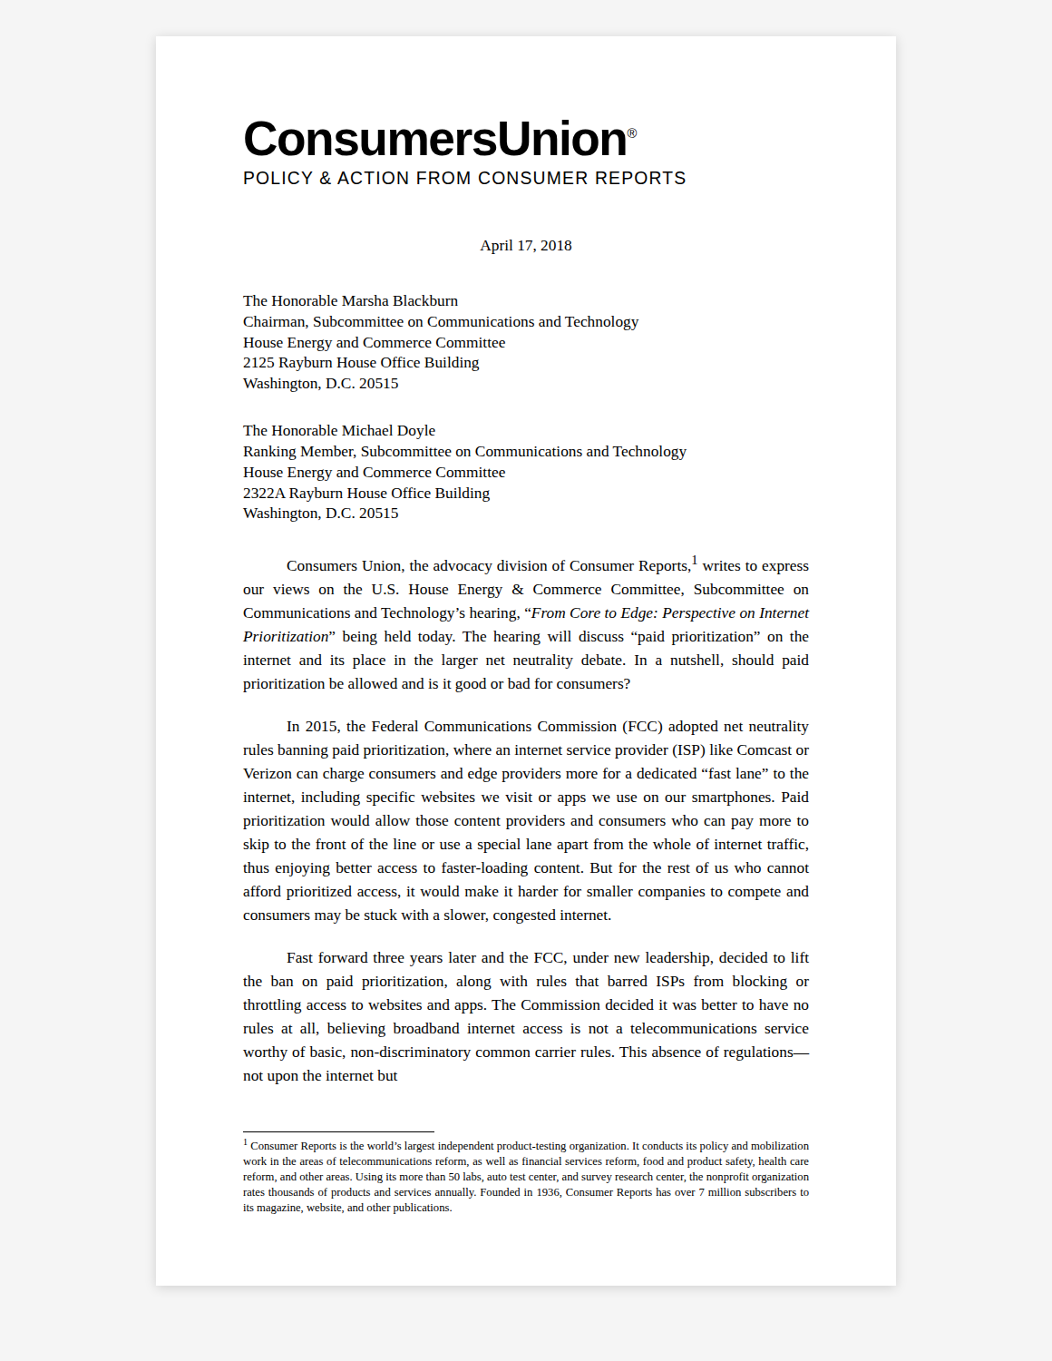ConsumersUnion®
POLICY & ACTION FROM CONSUMER REPORTS
April 17, 2018
The Honorable Marsha Blackburn
Chairman, Subcommittee on Communications and Technology
House Energy and Commerce Committee
2125 Rayburn House Office Building
Washington, D.C. 20515
The Honorable Michael Doyle
Ranking Member, Subcommittee on Communications and Technology
House Energy and Commerce Committee
2322A Rayburn House Office Building
Washington, D.C. 20515
Consumers Union, the advocacy division of Consumer Reports,1 writes to express our views on the U.S. House Energy & Commerce Committee, Subcommittee on Communications and Technology’s hearing, “From Core to Edge: Perspective on Internet Prioritization” being held today. The hearing will discuss “paid prioritization” on the internet and its place in the larger net neutrality debate. In a nutshell, should paid prioritization be allowed and is it good or bad for consumers?
In 2015, the Federal Communications Commission (FCC) adopted net neutrality rules banning paid prioritization, where an internet service provider (ISP) like Comcast or Verizon can charge consumers and edge providers more for a dedicated “fast lane” to the internet, including specific websites we visit or apps we use on our smartphones. Paid prioritization would allow those content providers and consumers who can pay more to skip to the front of the line or use a special lane apart from the whole of internet traffic, thus enjoying better access to faster-loading content. But for the rest of us who cannot afford prioritized access, it would make it harder for smaller companies to compete and consumers may be stuck with a slower, congested internet.
Fast forward three years later and the FCC, under new leadership, decided to lift the ban on paid prioritization, along with rules that barred ISPs from blocking or throttling access to websites and apps. The Commission decided it was better to have no rules at all, believing broadband internet access is not a telecommunications service worthy of basic, non-discriminatory common carrier rules. This absence of regulations—not upon the internet but
1 Consumer Reports is the world’s largest independent product-testing organization. It conducts its policy and mobilization work in the areas of telecommunications reform, as well as financial services reform, food and product safety, health care reform, and other areas. Using its more than 50 labs, auto test center, and survey research center, the nonprofit organization rates thousands of products and services annually. Founded in 1936, Consumer Reports has over 7 million subscribers to its magazine, website, and other publications.